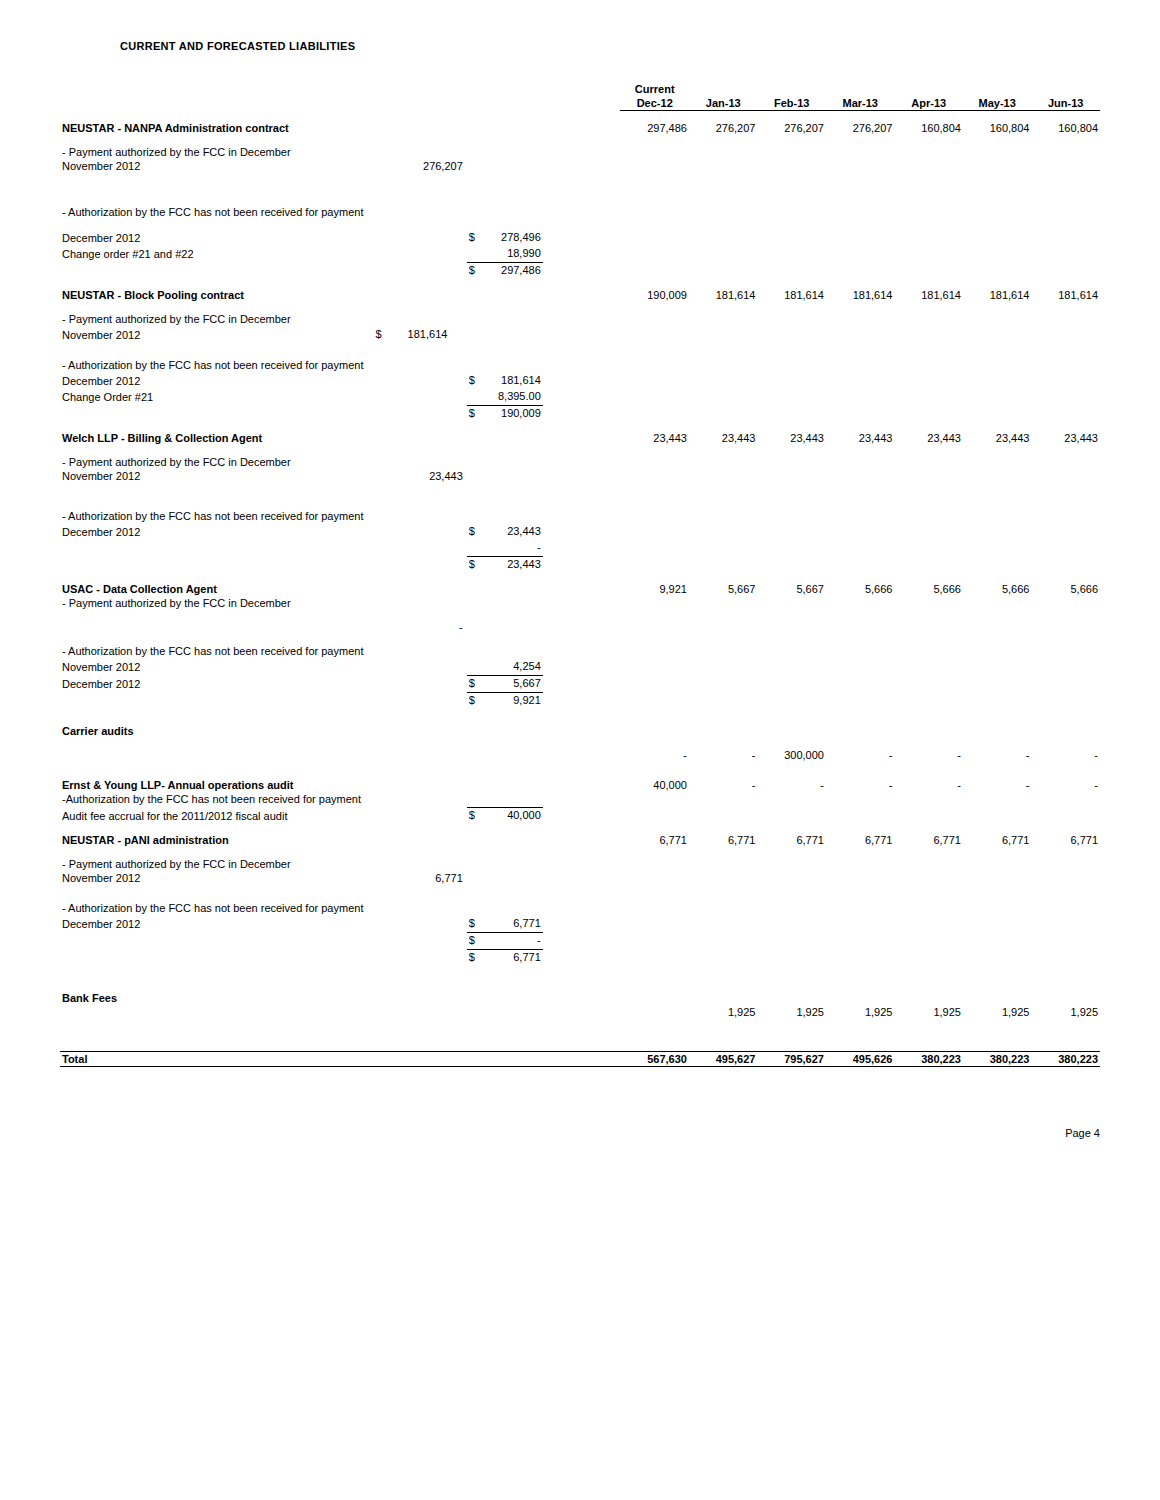CURRENT AND FORECASTED LIABILITIES
| | | | Current | |
| | | | Dec-12 | Jan-13 | Feb-13 | Mar-13 | Apr-13 | May-13 | Jun-13 |
| NEUSTAR - NANPA Administration contract | | | 297,486 | 276,207 | 276,207 | 276,207 | 160,804 | 160,804 | 160,804 |
| - Payment authorized by the FCC in December | |
| November 2012 | 276,207 | |
| - Authorization by the FCC has not been received for payment | |
| December 2012 | | / $ / 278,496 / | |
| Change order #21 and #22 | | / / 18,990 / | |
| | | / $ / 297,486 / | |
| NEUSTAR - Block Pooling contract | | | 190,009 | 181,614 | 181,614 | 181,614 | 181,614 | 181,614 | 181,614 |
| - Payment authorized by the FCC in December | |
| November 2012 | / $ / 181,614 / | |
| - Authorization by the FCC has not been received for payment | |
| December 2012 | | / $ / 181,614 / | |
| Change Order #21 | | / / 8,395.00 / | |
| | | / $ / 190,009 / | |
| Welch LLP - Billing & Collection Agent | | | 23,443 | 23,443 | 23,443 | 23,443 | 23,443 | 23,443 | 23,443 |
| - Payment authorized by the FCC in December | |
| November 2012 | 23,443 | |
| - Authorization by the FCC has not been received for payment | |
| December 2012 | | / $ / 23,443 / | |
| | | / / - / | |
| | | / $ / 23,443 / | |
| USAC - Data Collection Agent | | | 9,921 | 5,667 | 5,667 | 5,666 | 5,666 | 5,666 | 5,666 |
| - Payment authorized by the FCC in December | |
| | - | |
| - Authorization by the FCC has not been received for payment | |
| November 2012 | | / / 4,254 / | |
| December 2012 | | / $ / 5,667 / | |
| | | / $ / 9,921 / | |
| Carrier audits | |
| | | | - | - | 300,000 | - | - | - | - |
| Ernst & Young LLP- Annual operations audit | | | 40,000 | - | - | - | - | - | - |
| -Authorization by the FCC has not been received for payment | |
| Audit fee accrual for the 2011/2012 fiscal audit | | / $ / 40,000 / | |
| NEUSTAR - pANI administration | | | 6,771 | 6,771 | 6,771 | 6,771 | 6,771 | 6,771 | 6,771 |
| - Payment authorized by the FCC in December | |
| November 2012 | 6,771 | |
| - Authorization by the FCC has not been received for payment | |
| December 2012 | | / $ / 6,771 / | |
| | | / $ / - / | |
| | | / $ / 6,771 / | |
| Bank Fees | |
| | | | | 1,925 | 1,925 | 1,925 | 1,925 | 1,925 | 1,925 |
| Total | | | 567,630 | 495,627 | 795,627 | 495,626 | 380,223 | 380,223 | 380,223 |
Page 4